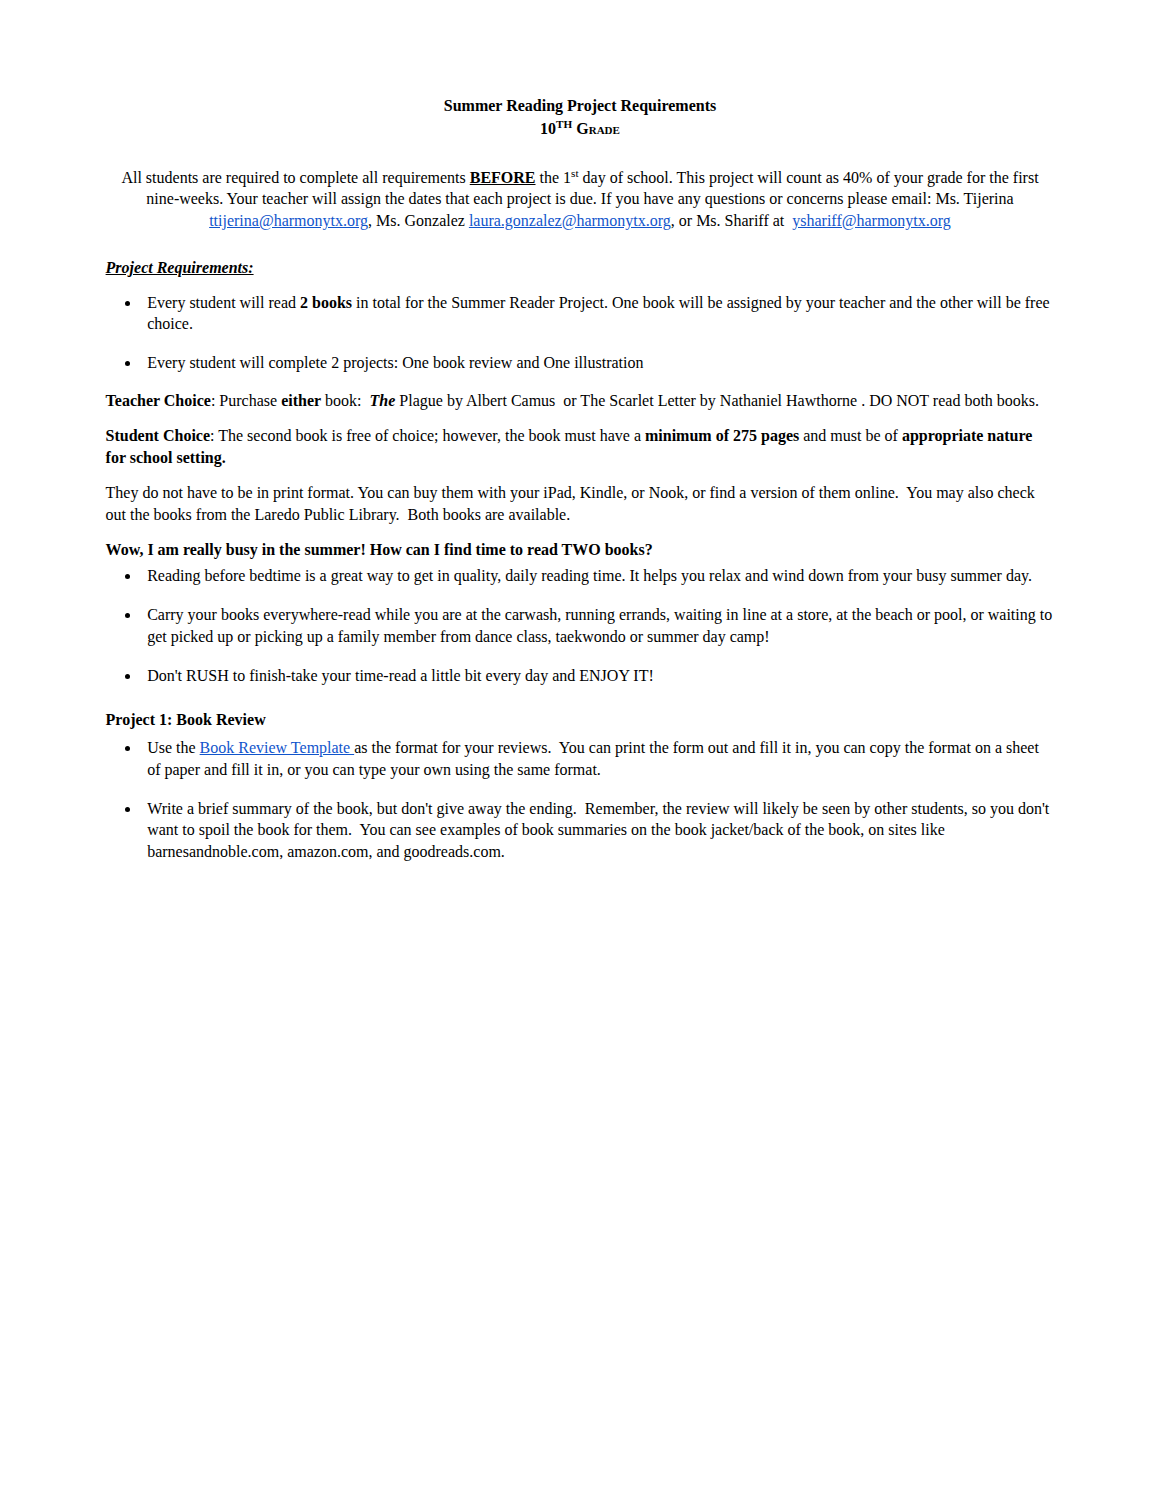Summer Reading Project Requirements 10TH Grade
All students are required to complete all requirements BEFORE the 1st day of school. This project will count as 40% of your grade for the first nine-weeks. Your teacher will assign the dates that each project is due. If you have any questions or concerns please email: Ms. Tijerina ttijerina@harmonytx.org, Ms. Gonzalez laura.gonzalez@harmonytx.org, or Ms. Shariff at yshariff@harmonytx.org
Project Requirements:
Every student will read 2 books in total for the Summer Reader Project. One book will be assigned by your teacher and the other will be free choice.
Every student will complete 2 projects: One book review and One illustration
Teacher Choice: Purchase either book: The Plague by Albert Camus or The Scarlet Letter by Nathaniel Hawthorne . DO NOT read both books.
Student Choice: The second book is free of choice; however, the book must have a minimum of 275 pages and must be of appropriate nature for school setting.
They do not have to be in print format. You can buy them with your iPad, Kindle, or Nook, or find a version of them online. You may also check out the books from the Laredo Public Library. Both books are available.
Wow, I am really busy in the summer! How can I find time to read TWO books?
Reading before bedtime is a great way to get in quality, daily reading time. It helps you relax and wind down from your busy summer day.
Carry your books everywhere-read while you are at the carwash, running errands, waiting in line at a store, at the beach or pool, or waiting to get picked up or picking up a family member from dance class, taekwondo or summer day camp!
Don't RUSH to finish-take your time-read a little bit every day and ENJOY IT!
Project 1: Book Review
Use the Book Review Template as the format for your reviews. You can print the form out and fill it in, you can copy the format on a sheet of paper and fill it in, or you can type your own using the same format.
Write a brief summary of the book, but don't give away the ending. Remember, the review will likely be seen by other students, so you don't want to spoil the book for them. You can see examples of book summaries on the book jacket/back of the book, on sites like barnesandnoble.com, amazon.com, and goodreads.com.